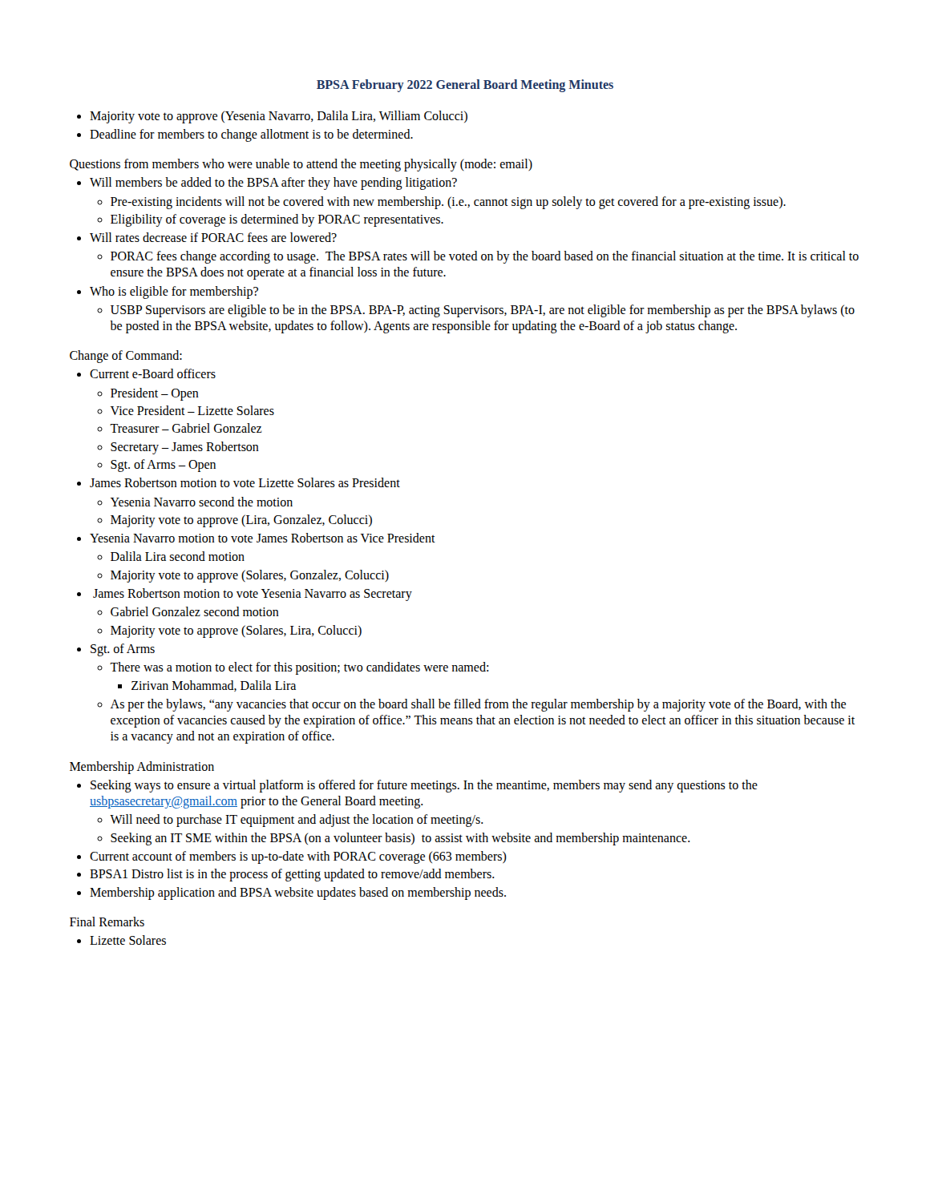BPSA February 2022 General Board Meeting Minutes
Majority vote to approve (Yesenia Navarro, Dalila Lira, William Colucci)
Deadline for members to change allotment is to be determined.
Questions from members who were unable to attend the meeting physically (mode: email)
Will members be added to the BPSA after they have pending litigation?
Pre-existing incidents will not be covered with new membership. (i.e., cannot sign up solely to get covered for a pre-existing issue).
Eligibility of coverage is determined by PORAC representatives.
Will rates decrease if PORAC fees are lowered?
PORAC fees change according to usage. The BPSA rates will be voted on by the board based on the financial situation at the time. It is critical to ensure the BPSA does not operate at a financial loss in the future.
Who is eligible for membership?
USBP Supervisors are eligible to be in the BPSA. BPA-P, acting Supervisors, BPA-I, are not eligible for membership as per the BPSA bylaws (to be posted in the BPSA website, updates to follow). Agents are responsible for updating the e-Board of a job status change.
Change of Command:
Current e-Board officers
President – Open
Vice President – Lizette Solares
Treasurer – Gabriel Gonzalez
Secretary – James Robertson
Sgt. of Arms – Open
James Robertson motion to vote Lizette Solares as President
Yesenia Navarro second the motion
Majority vote to approve (Lira, Gonzalez, Colucci)
Yesenia Navarro motion to vote James Robertson as Vice President
Dalila Lira second motion
Majority vote to approve (Solares, Gonzalez, Colucci)
James Robertson motion to vote Yesenia Navarro as Secretary
Gabriel Gonzalez second motion
Majority vote to approve (Solares, Lira, Colucci)
Sgt. of Arms
There was a motion to elect for this position; two candidates were named:
Zirivan Mohammad, Dalila Lira
As per the bylaws, “any vacancies that occur on the board shall be filled from the regular membership by a majority vote of the Board, with the exception of vacancies caused by the expiration of office.” This means that an election is not needed to elect an officer in this situation because it is a vacancy and not an expiration of office.
Membership Administration
Seeking ways to ensure a virtual platform is offered for future meetings. In the meantime, members may send any questions to the usbpsasecretary@gmail.com prior to the General Board meeting.
Will need to purchase IT equipment and adjust the location of meeting/s.
Seeking an IT SME within the BPSA (on a volunteer basis) to assist with website and membership maintenance.
Current account of members is up-to-date with PORAC coverage (663 members)
BPSA1 Distro list is in the process of getting updated to remove/add members.
Membership application and BPSA website updates based on membership needs.
Final Remarks
Lizette Solares